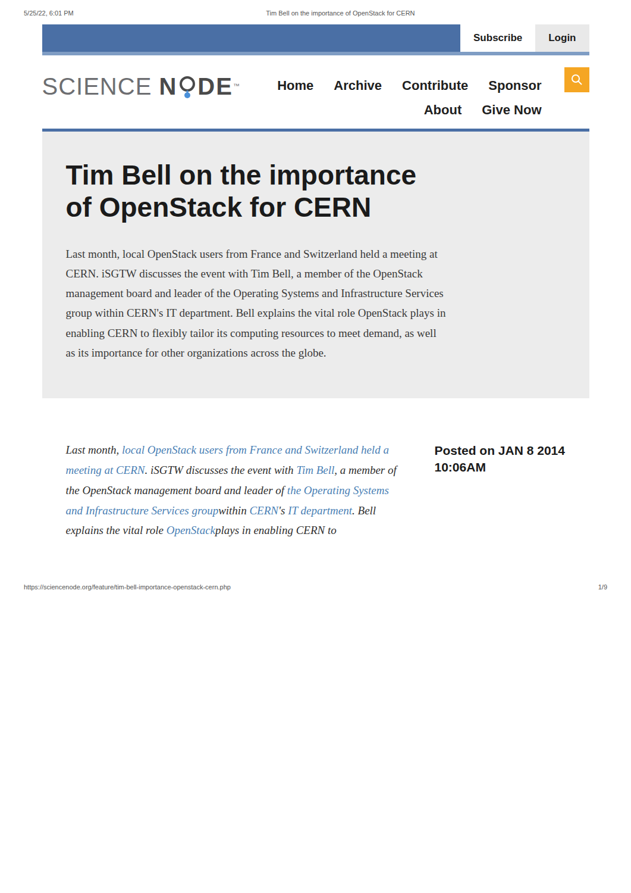5/25/22, 6:01 PM Tim Bell on the importance of OpenStack for CERN
Subscribe Login
SCIENCE N DE™
Home Archive Contribute Sponsor About Give Now
Tim Bell on the importance of OpenStack for CERN
Last month, local OpenStack users from France and Switzerland held a meeting at CERN. iSGTW discusses the event with Tim Bell, a member of the OpenStack management board and leader of the Operating Systems and Infrastructure Services group within CERN's IT department. Bell explains the vital role OpenStack plays in enabling CERN to flexibly tailor its computing resources to meet demand, as well as its importance for other organizations across the globe.
Last month, local OpenStack users from France and Switzerland held a meeting at CERN. iSGTW discusses the event with Tim Bell, a member of the OpenStack management board and leader of the Operating Systems and Infrastructure Services groupwithin CERN's IT department. Bell explains the vital role OpenStackplays in enabling CERN to
Posted on JAN 8 2014 10:06AM
https://sciencenode.org/feature/tim-bell-importance-openstack-cern.php 1/9